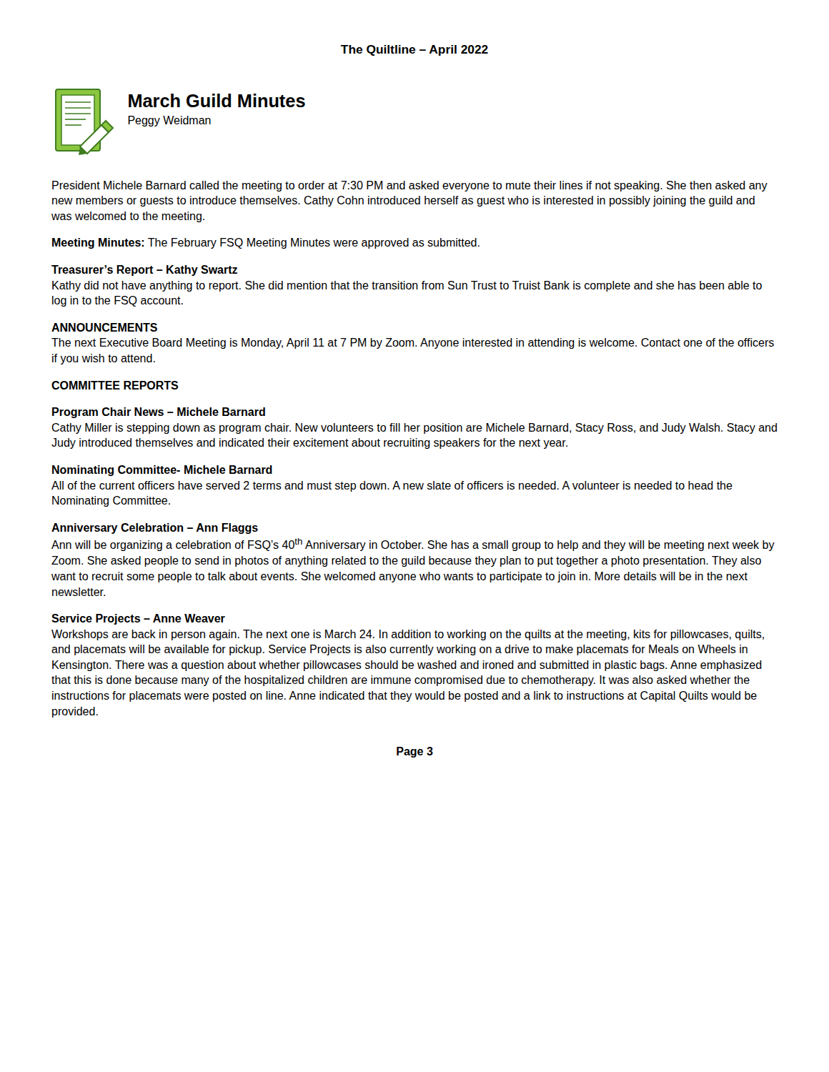The Quiltline – April 2022
March Guild Minutes
Peggy Weidman
President Michele Barnard called the meeting to order at 7:30 PM and asked everyone to mute their lines if not speaking. She then asked any new members or guests to introduce themselves. Cathy Cohn introduced herself as guest who is interested in possibly joining the guild and was welcomed to the meeting.
Meeting Minutes: The February FSQ Meeting Minutes were approved as submitted.
Treasurer’s Report – Kathy Swartz
Kathy did not have anything to report. She did mention that the transition from Sun Trust to Truist Bank is complete and she has been able to log in to the FSQ account.
ANNOUNCEMENTS
The next Executive Board Meeting is Monday, April 11 at 7 PM by Zoom. Anyone interested in attending is welcome. Contact one of the officers if you wish to attend.
COMMITTEE REPORTS
Program Chair News – Michele Barnard
Cathy Miller is stepping down as program chair. New volunteers to fill her position are Michele Barnard, Stacy Ross, and Judy Walsh. Stacy and Judy introduced themselves and indicated their excitement about recruiting speakers for the next year.
Nominating Committee- Michele Barnard
All of the current officers have served 2 terms and must step down. A new slate of officers is needed. A volunteer is needed to head the Nominating Committee.
Anniversary Celebration – Ann Flaggs
Ann will be organizing a celebration of FSQ’s 40th Anniversary in October. She has a small group to help and they will be meeting next week by Zoom. She asked people to send in photos of anything related to the guild because they plan to put together a photo presentation. They also want to recruit some people to talk about events. She welcomed anyone who wants to participate to join in. More details will be in the next newsletter.
Service Projects – Anne Weaver
Workshops are back in person again. The next one is March 24. In addition to working on the quilts at the meeting, kits for pillowcases, quilts, and placemats will be available for pickup. Service Projects is also currently working on a drive to make placemats for Meals on Wheels in Kensington. There was a question about whether pillowcases should be washed and ironed and submitted in plastic bags. Anne emphasized that this is done because many of the hospitalized children are immune compromised due to chemotherapy. It was also asked whether the instructions for placemats were posted on line. Anne indicated that they would be posted and a link to instructions at Capital Quilts would be provided.
Page 3